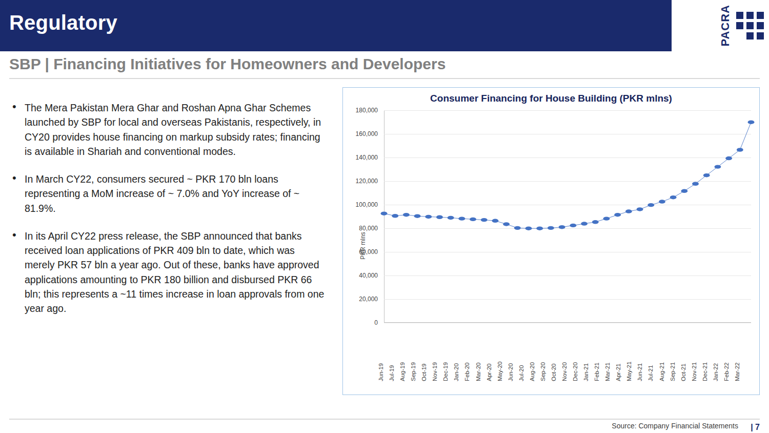Regulatory
PACRA
SBP | Financing Initiatives for Homeowners and Developers
The Mera Pakistan Mera Ghar and Roshan Apna Ghar Schemes launched by SBP for local and overseas Pakistanis, respectively, in CY20 provides house financing on markup subsidy rates; financing is available in Shariah and conventional modes.
In March CY22, consumers secured ~ PKR 170 bln loans representing a MoM increase of ~ 7.0% and YoY increase of ~ 81.9%.
In its April CY22 press release, the SBP announced that banks received loan applications of PKR 409 bln to date, which was merely PKR 57 bln a year ago. Out of these, banks have approved applications amounting to PKR 180 billion and disbursed PKR 66 bln; this represents a ~11 times increase in loan approvals from one year ago.
Consumer Financing for House Building (PKR mlns)
PKR mlns
180,000 160,000 140,000 120,000 100,000 80,000 60,000 40,000 20,000 0
Jun-19 Jul-19 Aug-19 Sep-19 Oct-19 Nov-19 Dec-19 Jan-20 Feb-20 Mar-20 Apr-20 May-20 Jun-20 Jul-20 Aug-20 Sep-20 Oct-20 Nov-20 Dec-20 Jan-21 Feb-21 Mar-21 Apr-21 May-21 Jun-21 Jul-21 Aug-21 Sep-21 Oct-21 Nov-21 Dec-21 Jan-22 Feb-22 Mar-22
Source: Company Financial Statements
| 7